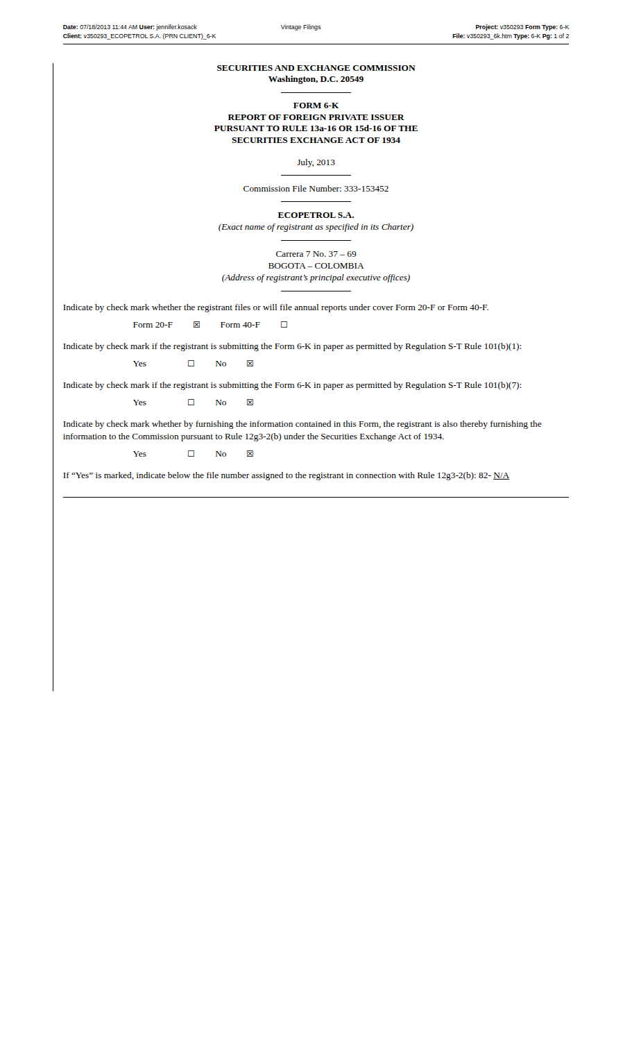| Date: 07/18/2013 11:44 AM User: jennifer.kosack | Vintage Filings | Project: v350293 Form Type: 6-K |
| Client: v350293_ECOPETROL S.A. (PRN CLIENT)_6-K | | File: v350293_6k.htm Type: 6-K Pg: 1 of 2 |
SECURITIES AND EXCHANGE COMMISSION
Washington, D.C. 20549
FORM 6-K
REPORT OF FOREIGN PRIVATE ISSUER
PURSUANT TO RULE 13a-16 OR 15d-16 OF THE
SECURITIES EXCHANGE ACT OF 1934
July, 2013
Commission File Number: 333-153452
ECOPETROL S.A.
(Exact name of registrant as specified in its Charter)
Carrera 7 No. 37 – 69
BOGOTA – COLOMBIA
(Address of registrant’s principal executive offices)
Indicate by check mark whether the registrant files or will file annual reports under cover Form 20-F or Form 40-F.
| | Form 20-F | | ☒ | | Form 40-F | | ☐ |
Indicate by check mark if the registrant is submitting the Form 6-K in paper as permitted by Regulation S-T Rule 101(b)(1):
| | Yes | | ☐ | | No | | ☒ |
Indicate by check mark if the registrant is submitting the Form 6-K in paper as permitted by Regulation S-T Rule 101(b)(7):
| | Yes | | ☐ | | No | | ☒ |
Indicate by check mark whether by furnishing the information contained in this Form, the registrant is also thereby furnishing the information to the Commission pursuant to Rule 12g3-2(b) under the Securities Exchange Act of 1934.
| | Yes | | ☐ | | No | | ☒ |
If “Yes” is marked, indicate below the file number assigned to the registrant in connection with Rule 12g3-2(b): 82- N/A